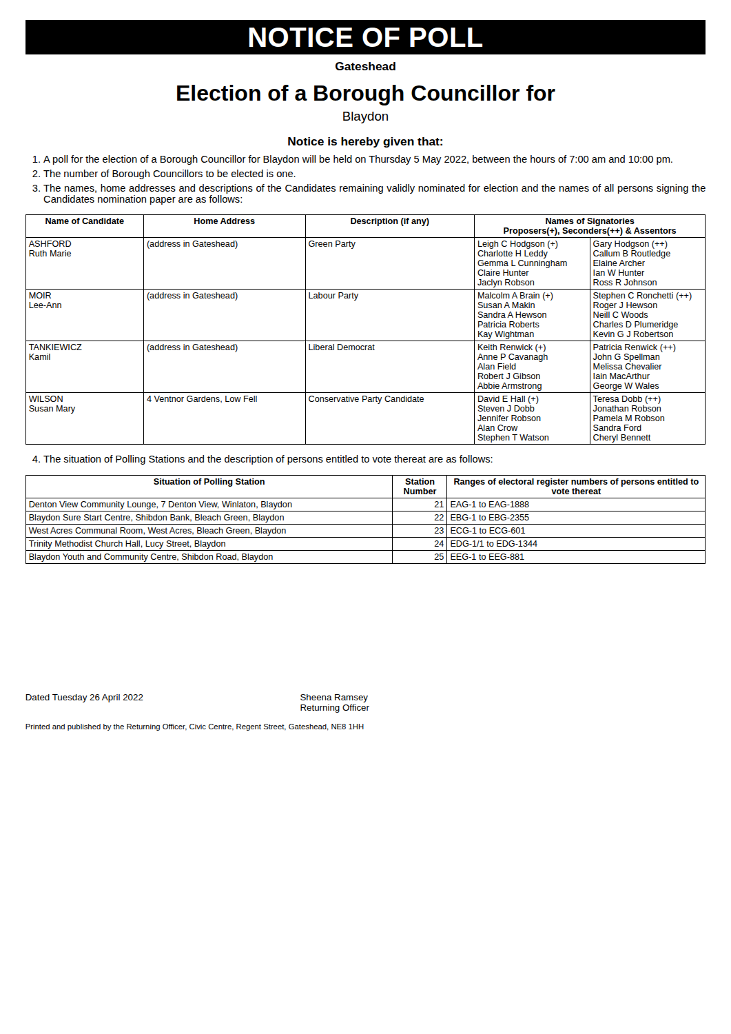NOTICE OF POLL
Gateshead
Election of a Borough Councillor for
Blaydon
Notice is hereby given that:
A poll for the election of a Borough Councillor for Blaydon will be held on Thursday 5 May 2022, between the hours of 7:00 am and 10:00 pm.
The number of Borough Councillors to be elected is one.
The names, home addresses and descriptions of the Candidates remaining validly nominated for election and the names of all persons signing the Candidates nomination paper are as follows:
| Name of Candidate | Home Address | Description (if any) | Names of Signatories Proposers(+), Seconders(++) & Assentors |
| --- | --- | --- | --- |
| ASHFORD Ruth Marie | (address in Gateshead) | Green Party | Leigh C Hodgson (+) Charlotte H Leddy Gemma L Cunningham Claire Hunter Jaclyn Robson | Gary Hodgson (++) Callum B Routledge Elaine Archer Ian W Hunter Ross R Johnson |
| MOIR Lee-Ann | (address in Gateshead) | Labour Party | Malcolm A Brain (+) Susan A Makin Sandra A Hewson Patricia Roberts Kay Wightman | Stephen C Ronchetti (++) Roger J Hewson Neill C Woods Charles D Plumeridge Kevin G J Robertson |
| TANKIEWICZ Kamil | (address in Gateshead) | Liberal Democrat | Keith Renwick (+) Anne P Cavanagh Alan Field Robert J Gibson Abbie Armstrong | Patricia Renwick (++) John G Spellman Melissa Chevalier Iain MacArthur George W Wales |
| WILSON Susan Mary | 4 Ventnor Gardens, Low Fell | Conservative Party Candidate | David E Hall (+) Steven J Dobb Jennifer Robson Alan Crow Stephen T Watson | Teresa Dobb (++) Jonathan Robson Pamela M Robson Sandra Ford Cheryl Bennett |
The situation of Polling Stations and the description of persons entitled to vote thereat are as follows:
| Situation of Polling Station | Station Number | Ranges of electoral register numbers of persons entitled to vote thereat |
| --- | --- | --- |
| Denton View Community Lounge, 7 Denton View, Winlaton, Blaydon | 21 | EAG-1 to EAG-1888 |
| Blaydon Sure Start Centre, Shibdon Bank, Bleach Green, Blaydon | 22 | EBG-1 to EBG-2355 |
| West Acres Communal Room, West Acres, Bleach Green, Blaydon | 23 | ECG-1 to ECG-601 |
| Trinity Methodist Church Hall, Lucy Street, Blaydon | 24 | EDG-1/1 to EDG-1344 |
| Blaydon Youth and Community Centre, Shibdon Road, Blaydon | 25 | EEG-1 to EEG-881 |
Dated Tuesday 26 April 2022 Sheena Ramsey
Returning Officer
Printed and published by the Returning Officer, Civic Centre, Regent Street, Gateshead, NE8 1HH